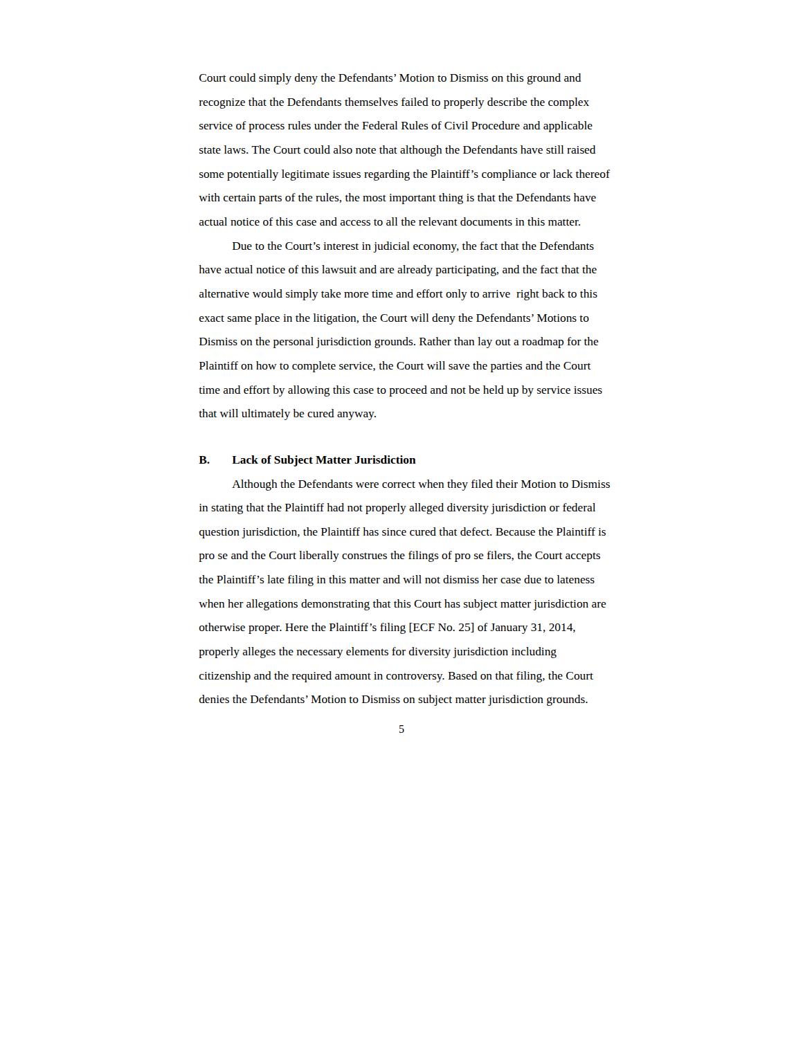Court could simply deny the Defendants’ Motion to Dismiss on this ground and recognize that the Defendants themselves failed to properly describe the complex service of process rules under the Federal Rules of Civil Procedure and applicable state laws. The Court could also note that although the Defendants have still raised some potentially legitimate issues regarding the Plaintiff’s compliance or lack thereof with certain parts of the rules, the most important thing is that the Defendants have actual notice of this case and access to all the relevant documents in this matter.
Due to the Court’s interest in judicial economy, the fact that the Defendants have actual notice of this lawsuit and are already participating, and the fact that the alternative would simply take more time and effort only to arrive right back to this exact same place in the litigation, the Court will deny the Defendants’ Motions to Dismiss on the personal jurisdiction grounds. Rather than lay out a roadmap for the Plaintiff on how to complete service, the Court will save the parties and the Court time and effort by allowing this case to proceed and not be held up by service issues that will ultimately be cured anyway.
B. Lack of Subject Matter Jurisdiction
Although the Defendants were correct when they filed their Motion to Dismiss in stating that the Plaintiff had not properly alleged diversity jurisdiction or federal question jurisdiction, the Plaintiff has since cured that defect. Because the Plaintiff is pro se and the Court liberally construes the filings of pro se filers, the Court accepts the Plaintiff’s late filing in this matter and will not dismiss her case due to lateness when her allegations demonstrating that this Court has subject matter jurisdiction are otherwise proper. Here the Plaintiff’s filing [ECF No. 25] of January 31, 2014, properly alleges the necessary elements for diversity jurisdiction including citizenship and the required amount in controversy. Based on that filing, the Court denies the Defendants’ Motion to Dismiss on subject matter jurisdiction grounds.
5